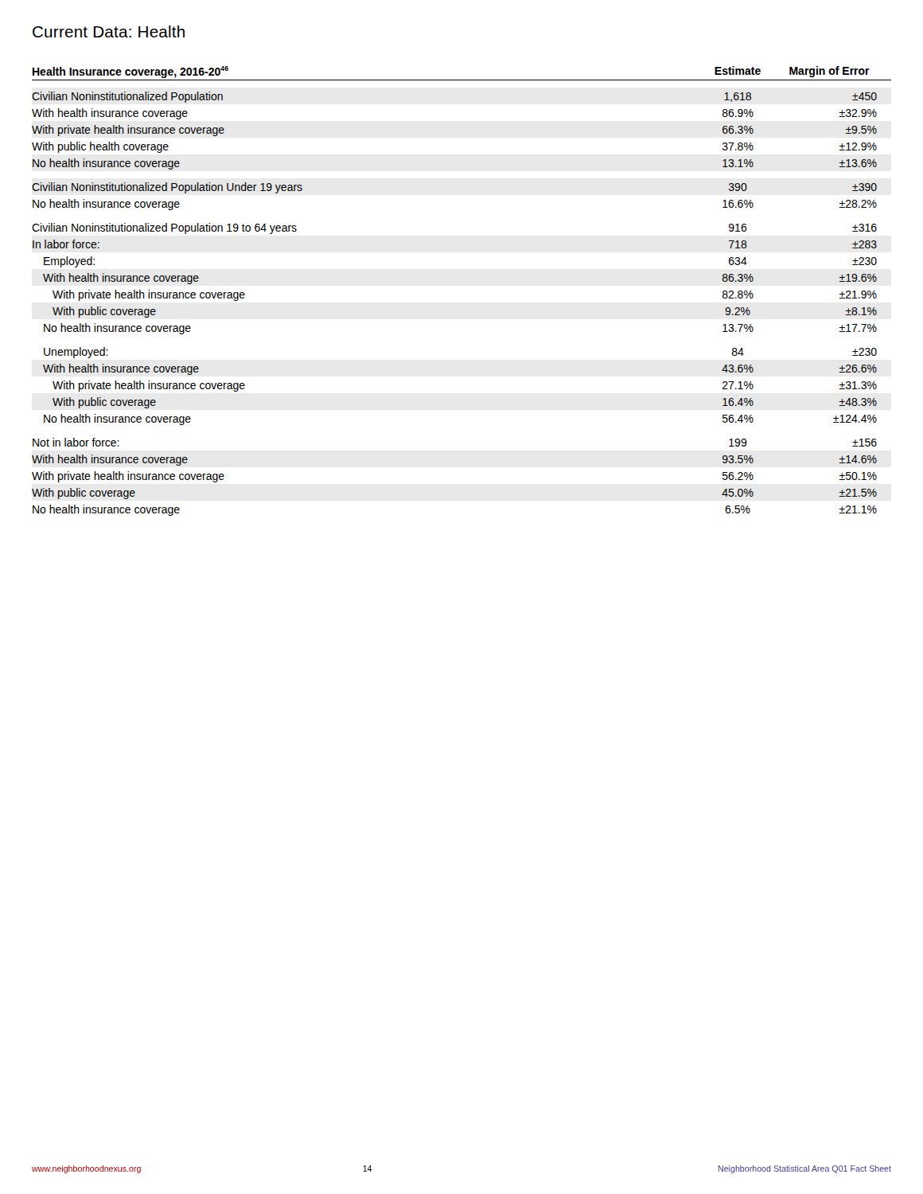Current Data: Health
| Health Insurance coverage, 2016-20 46 | Estimate | Margin of Error |
| Civilian Noninstitutionalized Population | 1,618 | ±450 |
| With health insurance coverage | 86.9% | ±32.9% |
| With private health insurance coverage | 66.3% | ±9.5% |
| With public health coverage | 37.8% | ±12.9% |
| No health insurance coverage | 13.1% | ±13.6% |
| Civilian Noninstitutionalized Population Under 19 years | 390 | ±390 |
| No health insurance coverage | 16.6% | ±28.2% |
| Civilian Noninstitutionalized Population 19 to 64 years | 916 | ±316 |
| In labor force: | 718 | ±283 |
| Employed: | 634 | ±230 |
| With health insurance coverage | 86.3% | ±19.6% |
| With private health insurance coverage | 82.8% | ±21.9% |
| With public coverage | 9.2% | ±8.1% |
| No health insurance coverage | 13.7% | ±17.7% |
| Unemployed: | 84 | ±230 |
| With health insurance coverage | 43.6% | ±26.6% |
| With private health insurance coverage | 27.1% | ±31.3% |
| With public coverage | 16.4% | ±48.3% |
| No health insurance coverage | 56.4% | ±124.4% |
| Not in labor force: | 199 | ±156 |
| With health insurance coverage | 93.5% | ±14.6% |
| With private health insurance coverage | 56.2% | ±50.1% |
| With public coverage | 45.0% | ±21.5% |
| No health insurance coverage | 6.5% | ±21.1% |
| www.neighborhoodnexus.org | 14 | Neighborhood Statistical Area Q01 Fact Sheet |